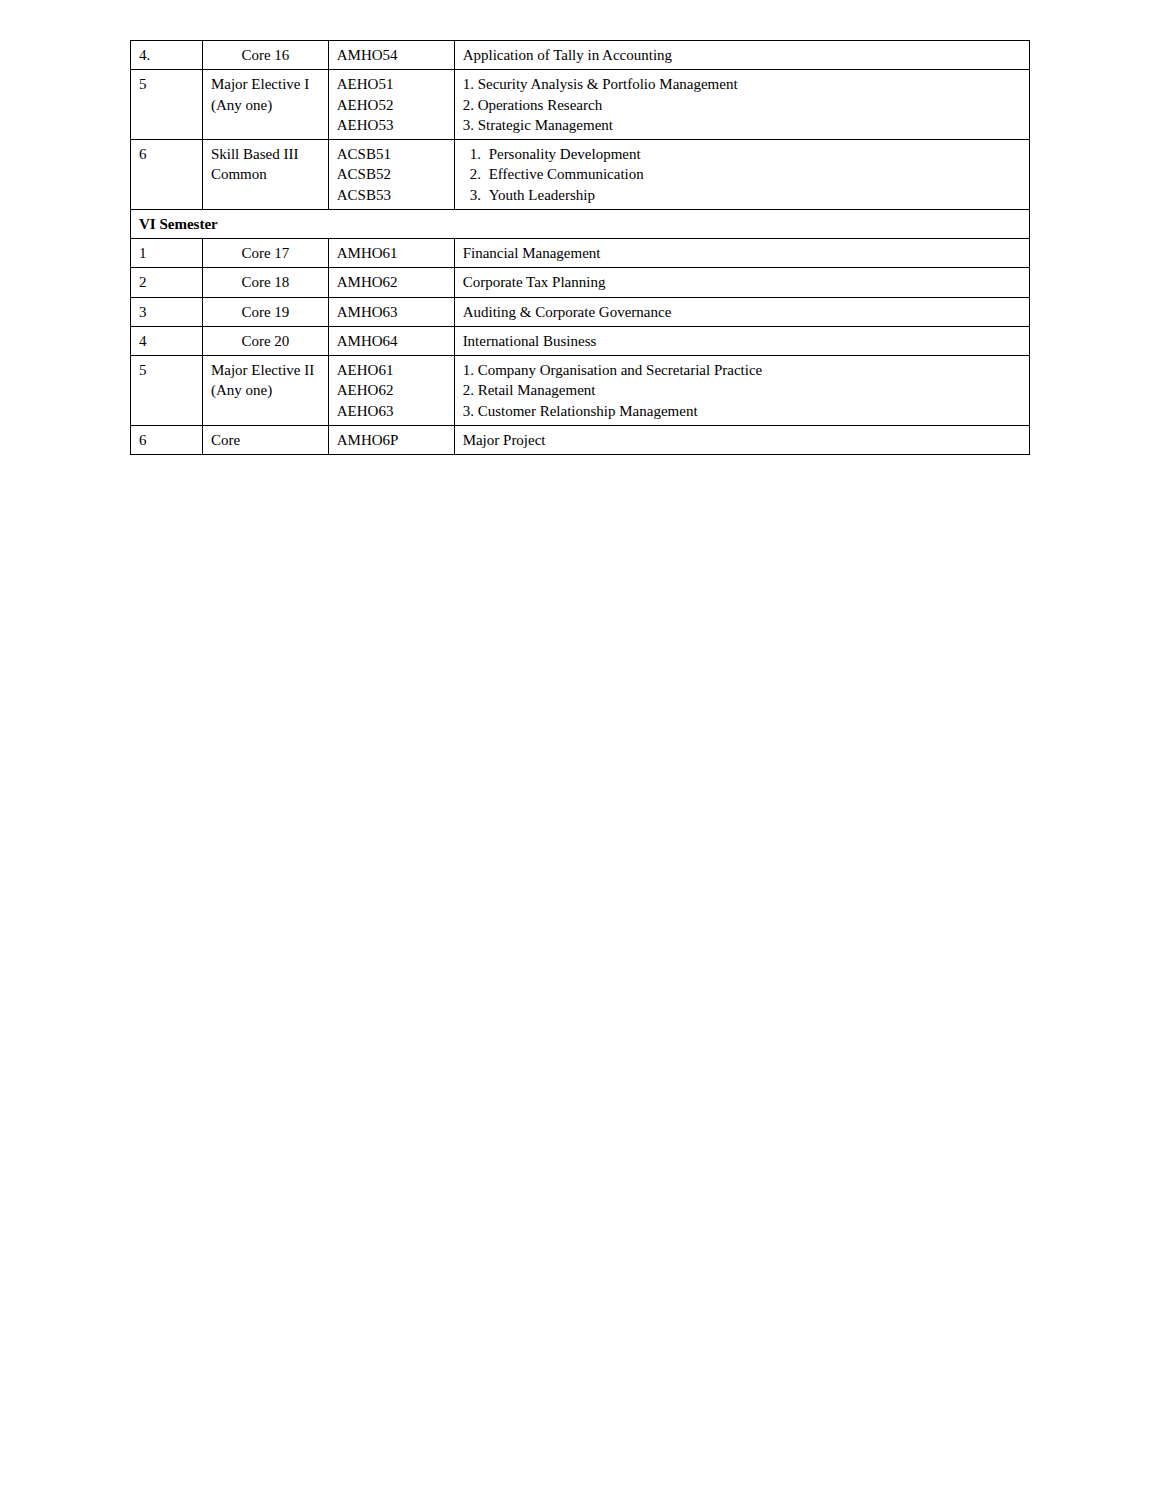| 4. | Core 16 | AMHO54 | Application of Tally in Accounting |
| 5 | Major Elective I (Any one) | AEHO51 AEHO52 AEHO53 | 1. Security Analysis & Portfolio Management 2. Operations Research 3. Strategic Management |
| 6 | Skill Based III Common | ACSB51 ACSB52 ACSB53 | Personality Development Effective Communication Youth Leadership |
| VI Semester |
| 1 | Core 17 | AMHO61 | Financial Management |
| 2 | Core 18 | AMHO62 | Corporate Tax Planning |
| 3 | Core 19 | AMHO63 | Auditing & Corporate Governance |
| 4 | Core 20 | AMHO64 | International Business |
| 5 | Major Elective II (Any one) | AEHO61 AEHO62 AEHO63 | 1. Company Organisation and Secretarial Practice 2. Retail Management 3. Customer Relationship Management |
| 6 | Core | AMHO6P | Major Project |